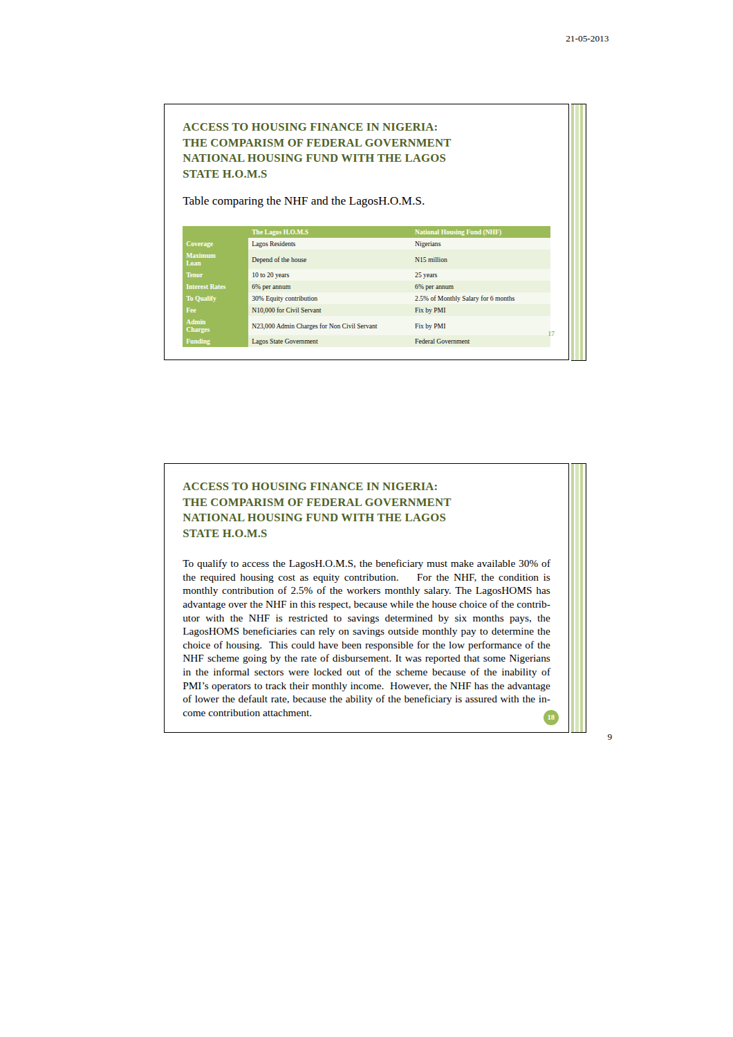21-05-2013
ACCESS TO HOUSING FINANCE IN NIGERIA:
THE COMPARISM OF FEDERAL GOVERNMENT
NATIONAL HOUSING FUND WITH THE LAGOS
STATE H.O.M.S
Table comparing the NHF and the LagosH.O.M.S.
| | The Lagos H.O.M.S | National Housing Fund (NHF) |
| --- | --- | --- |
| Coverage | Lagos Residents | Nigerians |
| Maximum Loan | Depend of the house | N15 million |
| Tenor | 10 to 20 years | 25 years |
| Interest Rates | 6% per annum | 6% per annum |
| To Qualify | 30% Equity contribution | 2.5% of Monthly Salary for 6 months |
| Fee | N10,000 for Civil Servant | Fix by PMI |
| Admin Charges | N23,000 Admin Charges for Non Civil Servant | Fix by PMI |
| Funding | Lagos State Government | Federal Government |
17
ACCESS TO HOUSING FINANCE IN NIGERIA:
THE COMPARISM OF FEDERAL GOVERNMENT
NATIONAL HOUSING FUND WITH THE LAGOS
STATE H.O.M.S
To qualify to access the LagosH.O.M.S, the beneficiary must make available 30% of the required housing cost as equity contribution. For the NHF, the condition is monthly contribution of 2.5% of the workers monthly salary. The LagosHOMS has advantage over the NHF in this respect, because while the house choice of the contributor with the NHF is restricted to savings determined by six months pays, the LagosHOMS beneficiaries can rely on savings outside monthly pay to determine the choice of housing. This could have been responsible for the low performance of the NHF scheme going by the rate of disbursement. It was reported that some Nigerians in the informal sectors were locked out of the scheme because of the inability of PMI’s operators to track their monthly income. However, the NHF has the advantage of lower the default rate, because the ability of the beneficiary is assured with the income contribution attachment.
18
9